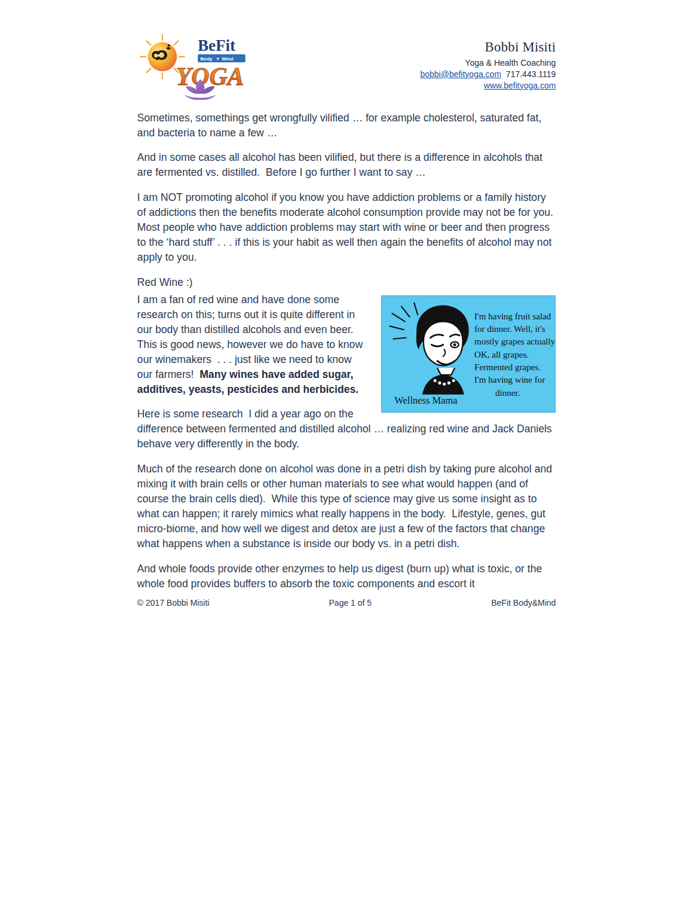BeFit Body ♥ Mind YOGA
Bobbi Misiti
Yoga & Health Coaching
bobbi@befityoga.com 717.443.1119
www.befityoga.com
Sometimes, somethings get wrongfully vilified … for example cholesterol, saturated fat, and bacteria to name a few …
And in some cases all alcohol has been vilified, but there is a difference in alcohols that are fermented vs. distilled. Before I go further I want to say …
I am NOT promoting alcohol if you know you have addiction problems or a family history of addictions then the benefits moderate alcohol consumption provide may not be for you. Most people who have addiction problems may start with wine or beer and then progress to the ‘hard stuff’ . . . if this is your habit as well then again the benefits of alcohol may not apply to you.
Red Wine :)
I'm having fruit salad for dinner. Well, it's mostly grapes actually. OK, all grapes. Fermented grapes. I'm having wine for dinner. Wellness Mama
I am a fan of red wine and have done some research on this; turns out it is quite different in our body than distilled alcohols and even beer. This is good news, however we do have to know our winemakers . . . just like we need to know our farmers! Many wines have added sugar, additives, yeasts, pesticides and herbicides.
Here is some research I did a year ago on the difference between fermented and distilled alcohol … realizing red wine and Jack Daniels behave very differently in the body.
Much of the research done on alcohol was done in a petri dish by taking pure alcohol and mixing it with brain cells or other human materials to see what would happen (and of course the brain cells died). While this type of science may give us some insight as to what can happen; it rarely mimics what really happens in the body. Lifestyle, genes, gut micro-biome, and how well we digest and detox are just a few of the factors that change what happens when a substance is inside our body vs. in a petri dish.
And whole foods provide other enzymes to help us digest (burn up) what is toxic, or the whole food provides buffers to absorb the toxic components and escort it
© 2017 Bobbi Misiti Page 1 of 5 BeFit Body&Mind